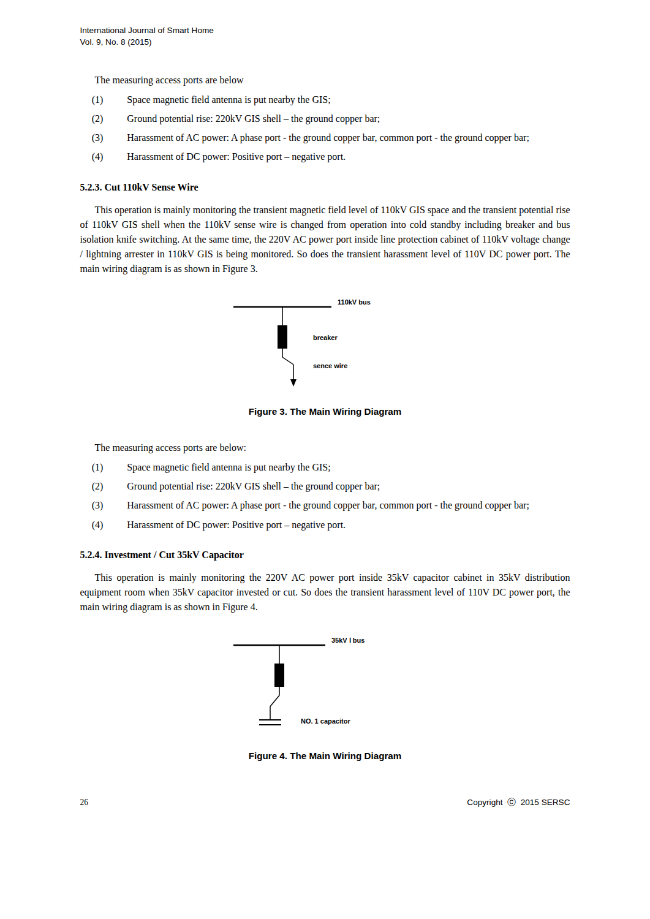International Journal of Smart Home
Vol. 9, No. 8 (2015)
The measuring access ports are below
(1) Space magnetic field antenna is put nearby the GIS;
(2) Ground potential rise: 220kV GIS shell – the ground copper bar;
(3) Harassment of AC power: A phase port - the ground copper bar, common port - the ground copper bar;
(4) Harassment of DC power: Positive port – negative port.
5.2.3. Cut 110kV Sense Wire
This operation is mainly monitoring the transient magnetic field level of 110kV GIS space and the transient potential rise of 110kV GIS shell when the 110kV sense wire is changed from operation into cold standby including breaker and bus isolation knife switching. At the same time, the 220V AC power port inside line protection cabinet of 110kV voltage change / lightning arrester in 110kV GIS is being monitored. So does the transient harassment level of 110V DC power port. The main wiring diagram is as shown in Figure 3.
110kV bus breaker sence wire
Figure 3. The Main Wiring Diagram
The measuring access ports are below:
(1) Space magnetic field antenna is put nearby the GIS;
(2) Ground potential rise: 220kV GIS shell – the ground copper bar;
(3) Harassment of AC power: A phase port - the ground copper bar, common port - the ground copper bar;
(4) Harassment of DC power: Positive port – negative port.
5.2.4. Investment / Cut 35kV Capacitor
This operation is mainly monitoring the 220V AC power port inside 35kV capacitor cabinet in 35kV distribution equipment room when 35kV capacitor invested or cut. So does the transient harassment level of 110V DC power port, the main wiring diagram is as shown in Figure 4.
35kV Ⅰ bus NO. 1 capacitor
Figure 4. The Main Wiring Diagram
26 Copyright ⓒ 2015 SERSC